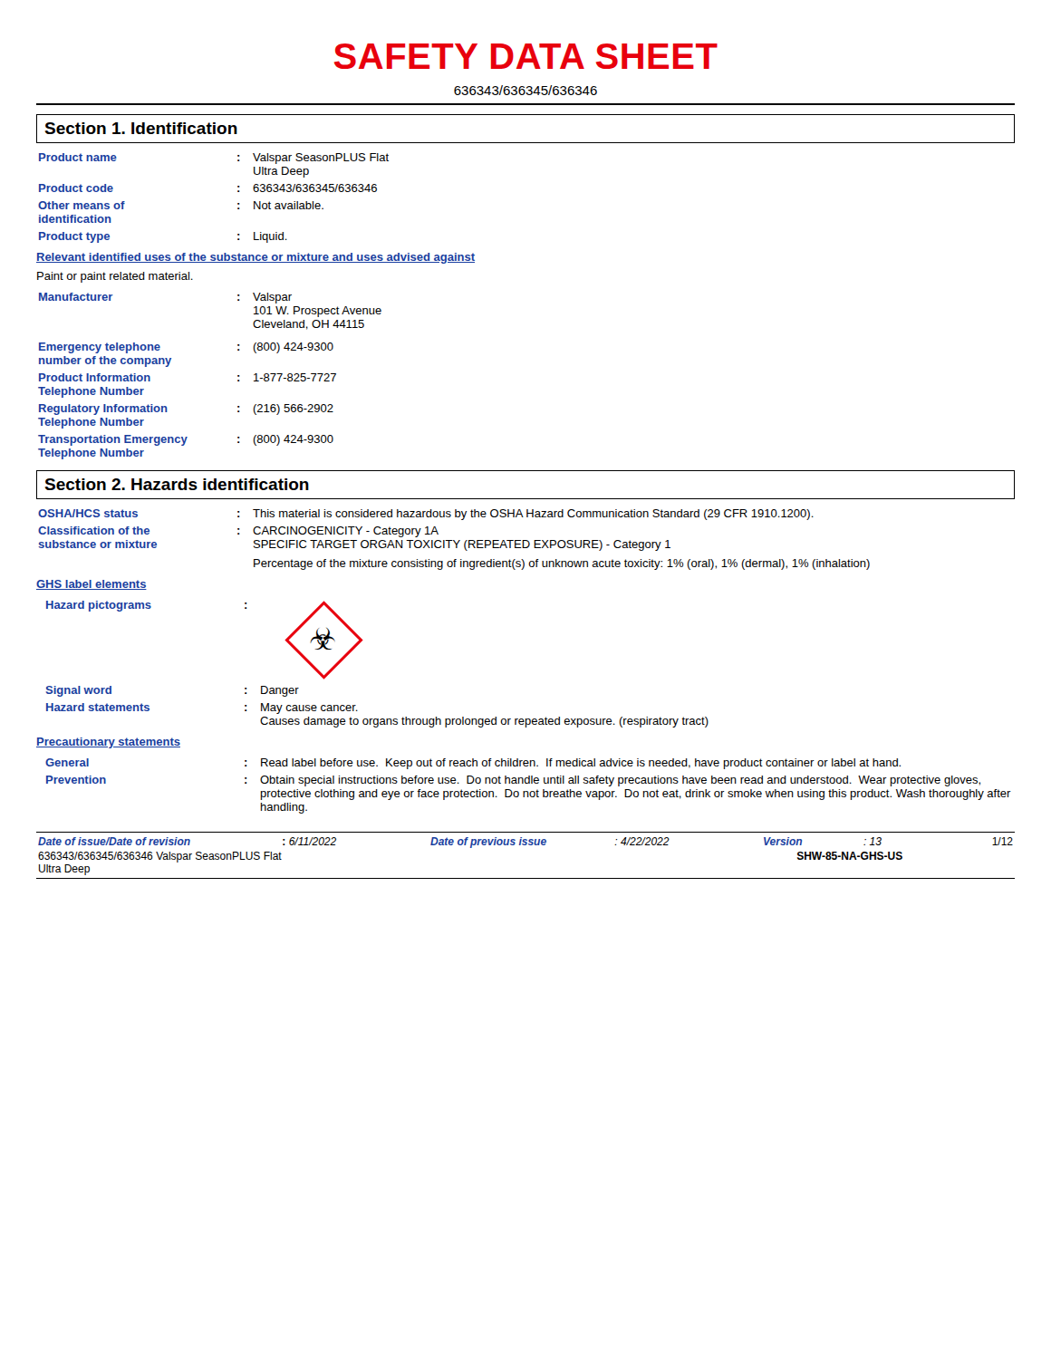SAFETY DATA SHEET
636343/636345/636346
Section 1. Identification
| Product name | : | Valspar SeasonPLUS Flat Ultra Deep |
| Product code | : | 636343/636345/636346 |
| Other means of identification | : | Not available. |
| Product type | : | Liquid. |
Relevant identified uses of the substance or mixture and uses advised against
Paint or paint related material.
| Manufacturer | : | Valspar 101 W. Prospect Avenue Cleveland, OH 44115 |
| Emergency telephone number of the company | : | (800) 424-9300 |
| Product Information Telephone Number | : | 1-877-825-7727 |
| Regulatory Information Telephone Number | : | (216) 566-2902 |
| Transportation Emergency Telephone Number | : | (800) 424-9300 |
Section 2. Hazards identification
| OSHA/HCS status | : | This material is considered hazardous by the OSHA Hazard Communication Standard (29 CFR 1910.1200). |
| Classification of the substance or mixture | : | CARCINOGENICITY - Category 1A SPECIFIC TARGET ORGAN TOXICITY (REPEATED EXPOSURE) - Category 1 Percentage of the mixture consisting of ingredient(s) of unknown acute toxicity: 1% (oral), 1% (dermal), 1% (inhalation) |
GHS label elements
| Hazard pictograms | : | ☣ |
| Signal word | : | Danger |
| Hazard statements | : | May cause cancer. Causes damage to organs through prolonged or repeated exposure. (respiratory tract) |
Precautionary statements
| General | : | Read label before use. Keep out of reach of children. If medical advice is needed, have product container or label at hand. |
| Prevention | : | Obtain special instructions before use. Do not handle until all safety precautions have been read and understood. Wear protective gloves, protective clothing and eye or face protection. Do not breathe vapor. Do not eat, drink or smoke when using this product. Wash thoroughly after handling. |
| Date of issue/Date of revision | : 6/11/2022 | Date of previous issue | : 4/22/2022 | Version | : 13 | 1/12 |
| 636343/636345/636346 Valspar SeasonPLUS Flat Ultra Deep | SHW-85-NA-GHS-US | |